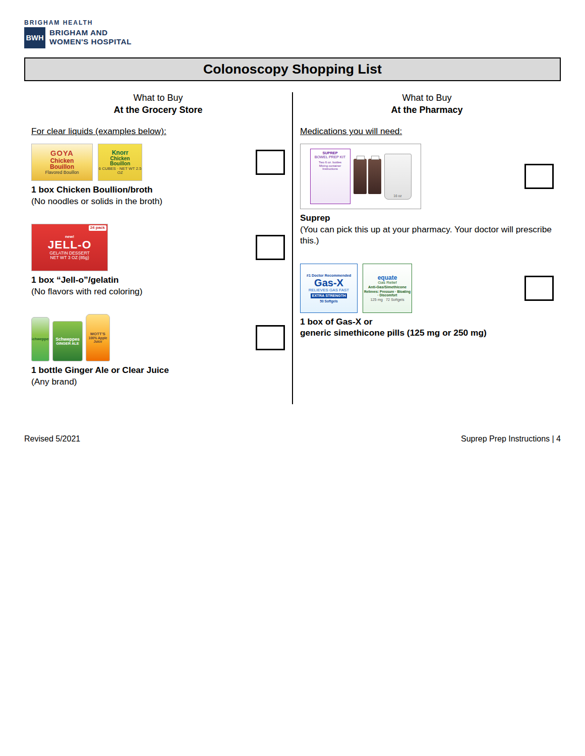BRIGHAM HEALTH
BWH
BRIGHAM AND
WOMEN'S HOSPITAL
Colonoscopy Shopping List
| What to Buy At the Grocery Store For clear liquids (examples below): GOYA Chicken Bouillon Flavored Bouillon Knorr Chicken Bouillon 6 CUBES · NET WT 2.5 OZ 1 box Chicken Boullion/broth (No noodles or solids in the broth) 24 pack new! JELL-O GELATIN DESSERT NET WT 3 OZ (85g) 1 box “Jell-o”/gelatin (No flavors with red coloring) Schweppes Schweppes GINGER ALE MOTT'S 100% Apple Juice 1 bottle Ginger Ale or Clear Juice (Any brand) | What to Buy At the Pharmacy Medications you will need: SUPREP BOWEL PREP KIT Two 6 oz. bottles Mixing container Instructions 16 oz Suprep (You can pick this up at your pharmacy. Your doctor will prescribe this.) #1 Doctor Recommended Gas-X RELIEVES GAS FAST EXTRA STRENGTH 50 Softgels equate Gas Relief Anti-Gas/Simethicone Relieves: Pressure · Bloating · Discomfort 125 mg 72 Softgels 1 box of Gas-X or generic simethicone pills (125 mg or 250 mg) |
Revised 5/2021
Suprep Prep Instructions | 4